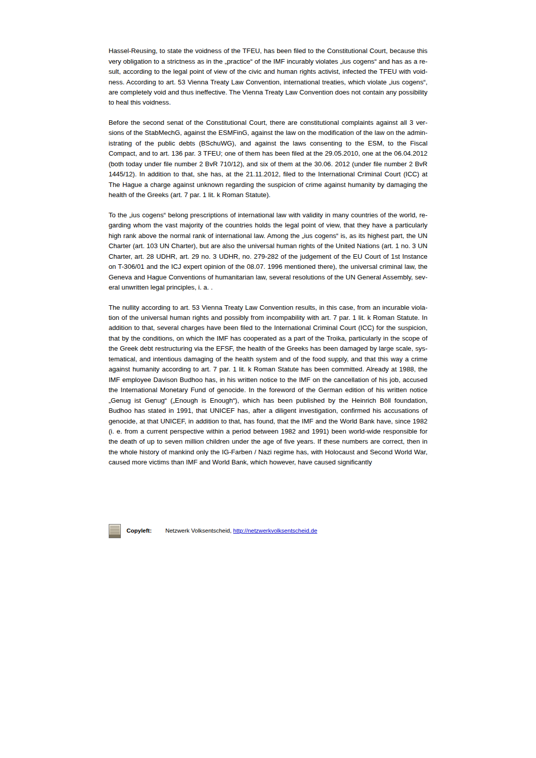Hassel-Reusing, to state the voidness of the TFEU, has been filed to the Constitutional Court, because this very obligation to a strictness as in the „practice“ of the IMF incurably violates „ius cogens“ and has as a result, according to the legal point of view of the civic and human rights activist, infected the TFEU with voidness. According to art. 53 Vienna Treaty Law Convention, international treaties, which violate „ius cogens“, are completely void and thus ineffective. The Vienna Treaty Law Convention does not contain any possibility to heal this voidness.
Before the second senat of the Constitutional Court, there are constitutional complaints against all 3 versions of the StabMechG, against the ESMFinG, against the law on the modification of the law on the administrating of the public debts (BSchuWG), and against the laws consenting to the ESM, to the Fiscal Compact, and to art. 136 par. 3 TFEU; one of them has been filed at the 29.05.2010, one at the 06.04.2012 (both today under file number 2 BvR 710/12), and six of them at the 30.06. 2012 (under file number 2 BvR 1445/12). In addition to that, she has, at the 21.11.2012, filed to the International Criminal Court (ICC) at The Hague a charge against unknown regarding the suspicion of crime against humanity by damaging the health of the Greeks (art. 7 par. 1 lit. k Roman Statute).
To the „ius cogens“ belong prescriptions of international law with validity in many countries of the world, regarding whom the vast majority of the countries holds the legal point of view, that they have a particularly high rank above the normal rank of international law. Among the „ius cogens“ is, as its highest part, the UN Charter (art. 103 UN Charter), but are also the universal human rights of the United Nations (art. 1 no. 3 UN Charter, art. 28 UDHR, art. 29 no. 3 UDHR, no. 279-282 of the judgement of the EU Court of 1st Instance on T-306/01 and the ICJ expert opinion of the 08.07. 1996 mentioned there), the universal criminal law, the Geneva and Hague Conventions of humanitarian law, several resolutions of the UN General Assembly, several unwritten legal principles, i. a. .
The nullity according to art. 53 Vienna Treaty Law Convention results, in this case, from an incurable violation of the universal human rights and possibly from incompability with art. 7 par. 1 lit. k Roman Statute. In addition to that, several charges have been filed to the International Criminal Court (ICC) for the suspicion, that by the conditions, on which the IMF has cooperated as a part of the Troika, particularly in the scope of the Greek debt restructuring via the EFSF, the health of the Greeks has been damaged by large scale, systematical, and intentious damaging of the health system and of the food supply, and that this way a crime against humanity according to art. 7 par. 1 lit. k Roman Statute has been committed. Already at 1988, the IMF employee Davison Budhoo has, in his written notice to the IMF on the cancellation of his job, accused the International Monetary Fund of genocide. In the foreword of the German edition of his written notice „Genug ist Genug“ („Enough is Enough“), which has been published by the Heinrich Böll foundation, Budhoo has stated in 1991, that UNICEF has, after a diligent investigation, confirmed his accusations of genocide, at that UNICEF, in addition to that, has found, that the IMF and the World Bank have, since 1982 (i. e. from a current perspective within a period between 1982 and 1991) been world-wide responsible for the death of up to seven million children under the age of five years. If these numbers are correct, then in the whole history of mankind only the IG-Farben / Nazi regime has, with Holocaust and Second World War, caused more victims than IMF and World Bank, which however, have caused significantly
Copyleft: Netzwerk Volksentscheid, http://netzwerkvolksentscheid.de